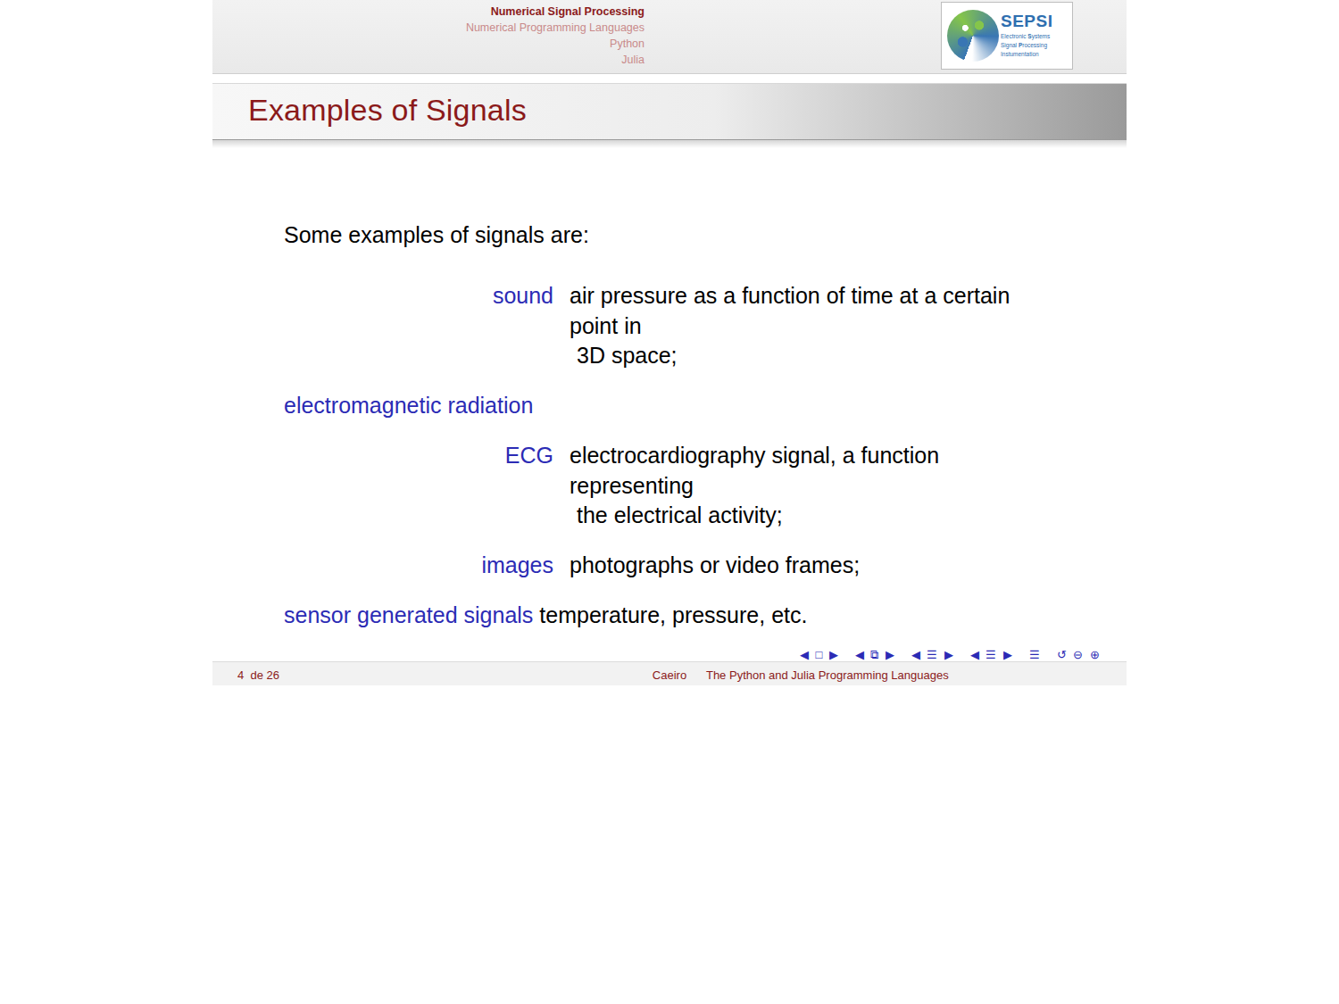Numerical Signal Processing
Numerical Programming Languages
Python
Julia
SEPSI
Electronic Systems
Signal Processing
Instumentation
Examples of Signals
Some examples of signals are:
sound
air pressure as a function of time at a certain point in 3D space;
electromagnetic radiation
ECG
electrocardiography signal, a function representing the electrical activity;
images
photographs or video frames;
sensor generated signals
temperature, pressure, etc.
◀ □ ▶ ◀ ⧉ ▶ ◀ ☰ ▶ ◀ ☰ ▶ ☰ ↺ ⊖ ⊕
4 de 26
Caeiro
The Python and Julia Programming Languages